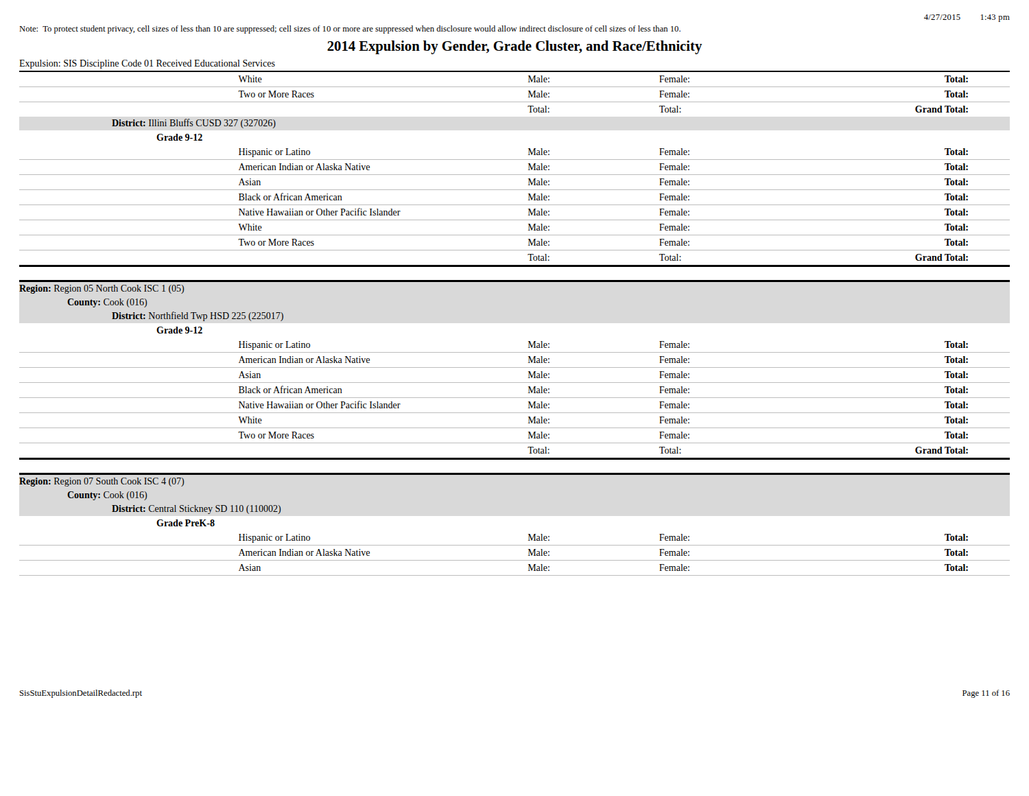4/27/20151:43 pm
Note: To protect student privacy, cell sizes of less than 10 are suppressed; cell sizes of 10 or more are suppressed when disclosure would allow indirect disclosure of cell sizes of less than 10.
2014 Expulsion by Gender, Grade Cluster, and Race/Ethnicity
Expulsion: SIS Discipline Code 01 Received Educational Services
| | White | Male: | Female: | Total: |
| | Two or More Races | Male: | Female: | Total: |
| | | Total: | Total: | Grand Total: |
| District: Illini Bluffs CUSD 327 (327026) |
| Grade 9-12 |
| | Hispanic or Latino | Male: | Female: | Total: |
| | American Indian or Alaska Native | Male: | Female: | Total: |
| | Asian | Male: | Female: | Total: |
| | Black or African American | Male: | Female: | Total: |
| | Native Hawaiian or Other Pacific Islander | Male: | Female: | Total: |
| | White | Male: | Female: | Total: |
| | Two or More Races | Male: | Female: | Total: |
| | | Total: | Total: | Grand Total: |
| Region: Region 05 North Cook ISC 1 (05) |
| County: Cook (016) |
| District: Northfield Twp HSD 225 (225017) |
| Grade 9-12 |
| | Hispanic or Latino | Male: | Female: | Total: |
| | American Indian or Alaska Native | Male: | Female: | Total: |
| | Asian | Male: | Female: | Total: |
| | Black or African American | Male: | Female: | Total: |
| | Native Hawaiian or Other Pacific Islander | Male: | Female: | Total: |
| | White | Male: | Female: | Total: |
| | Two or More Races | Male: | Female: | Total: |
| | | Total: | Total: | Grand Total: |
| Region: Region 07 South Cook ISC 4 (07) |
| County: Cook (016) |
| District: Central Stickney SD 110 (110002) |
| Grade PreK-8 |
| | Hispanic or Latino | Male: | Female: | Total: |
| | American Indian or Alaska Native | Male: | Female: | Total: |
| | Asian | Male: | Female: | Total: |
SisStuExpulsionDetailRedacted.rpt
Page 11 of 16